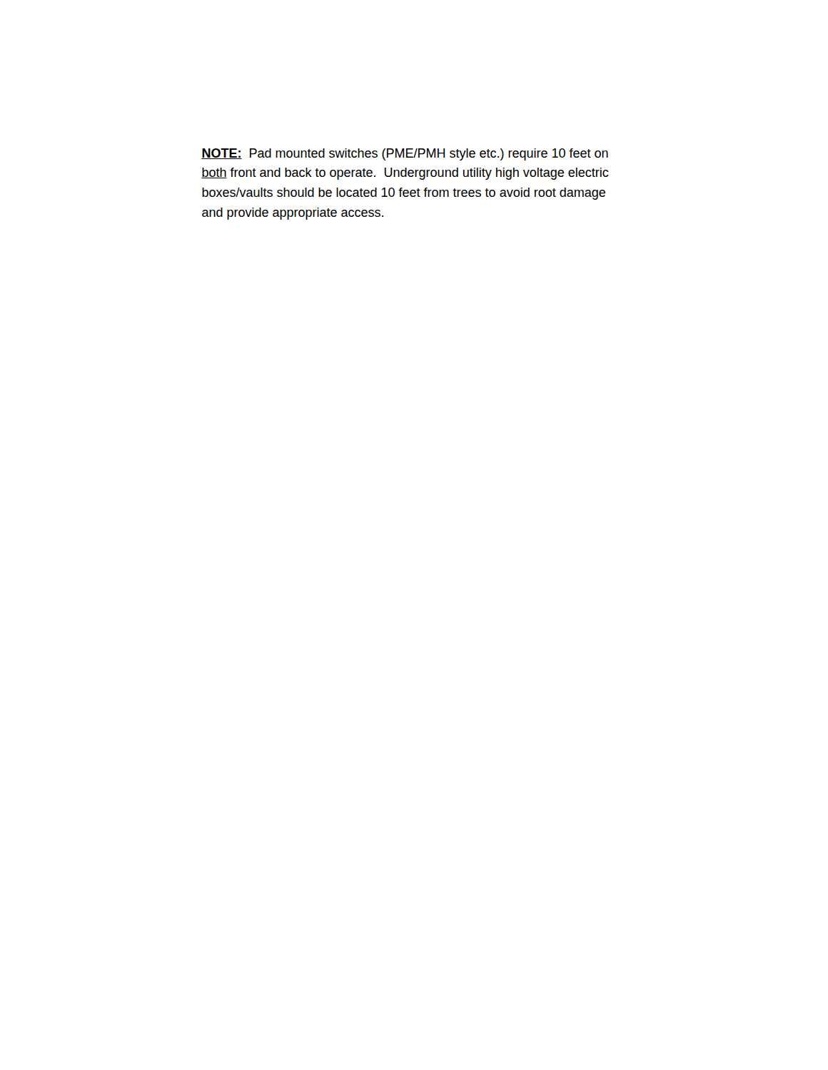NOTE: Pad mounted switches (PME/PMH style etc.) require 10 feet on both front and back to operate. Underground utility high voltage electric boxes/vaults should be located 10 feet from trees to avoid root damage and provide appropriate access.